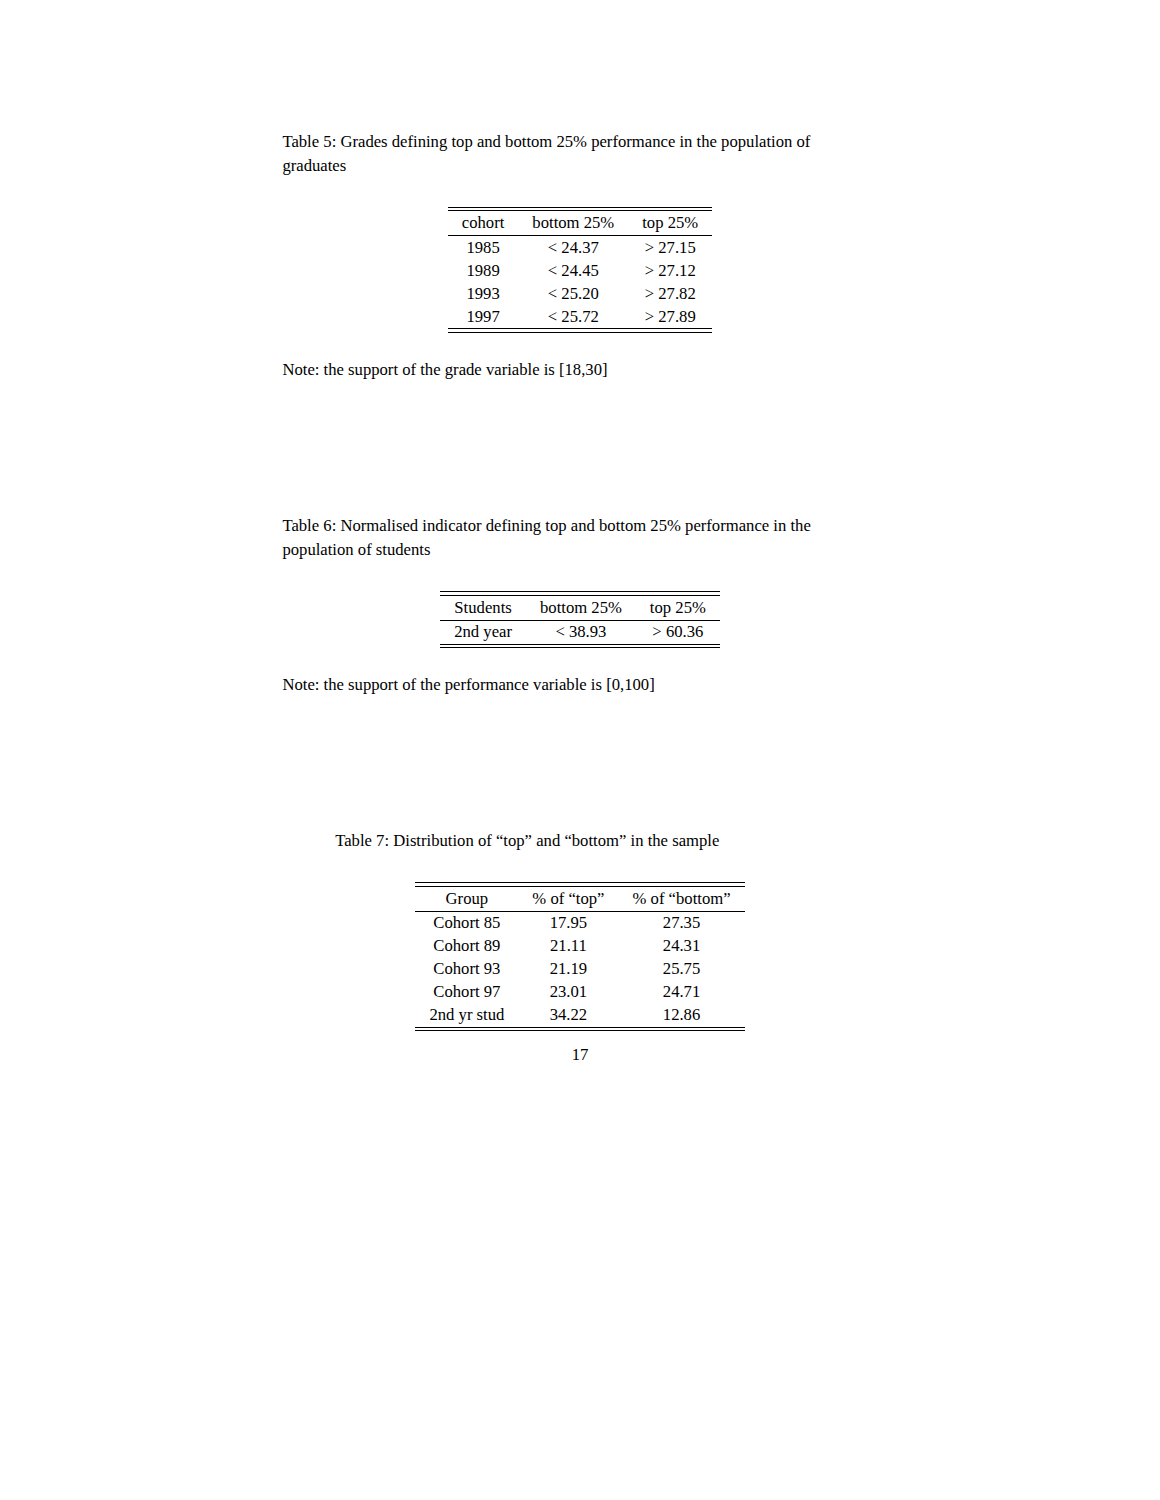Table 5: Grades defining top and bottom 25% performance in the population of graduates
| cohort | bottom 25% | top 25% |
| --- | --- | --- |
| 1985 | < 24.37 | > 27.15 |
| 1989 | < 24.45 | > 27.12 |
| 1993 | < 25.20 | > 27.82 |
| 1997 | < 25.72 | > 27.89 |
Note: the support of the grade variable is [18,30]
Table 6: Normalised indicator defining top and bottom 25% performance in the population of students
| Students | bottom 25% | top 25% |
| --- | --- | --- |
| 2nd year | < 38.93 | > 60.36 |
Note: the support of the performance variable is [0,100]
Table 7: Distribution of “top” and “bottom” in the sample
| Group | % of “top” | % of “bottom” |
| --- | --- | --- |
| Cohort 85 | 17.95 | 27.35 |
| Cohort 89 | 21.11 | 24.31 |
| Cohort 93 | 21.19 | 25.75 |
| Cohort 97 | 23.01 | 24.71 |
| 2nd yr stud | 34.22 | 12.86 |
17